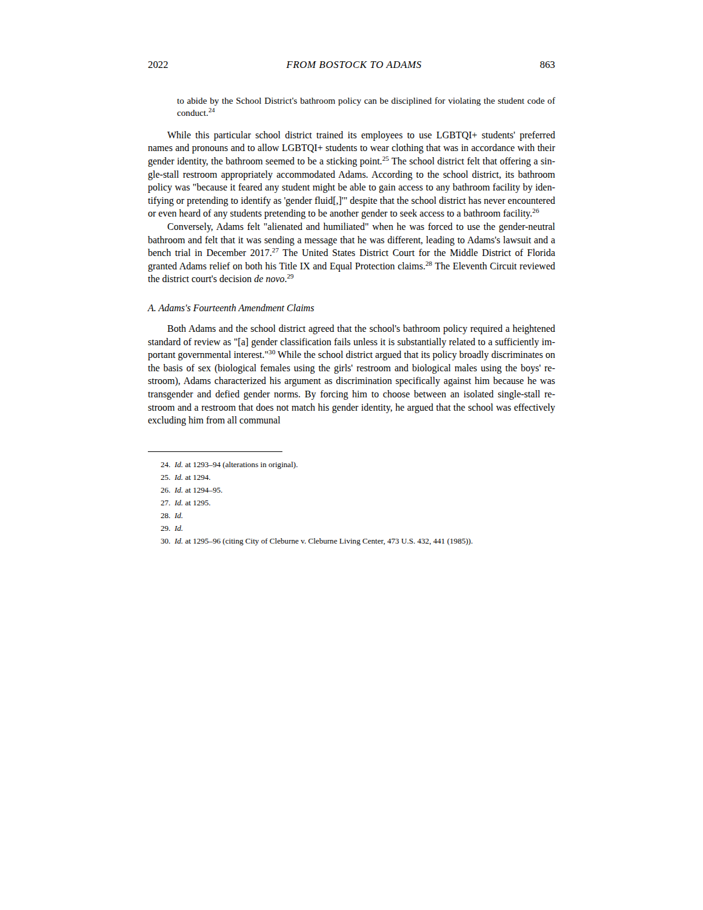2022 From Bostock to Adams 863
to abide by the School District's bathroom policy can be disciplined for violating the student code of conduct.24
While this particular school district trained its employees to use LGBTQI+ students' preferred names and pronouns and to allow LGBTQI+ students to wear clothing that was in accordance with their gender identity, the bathroom seemed to be a sticking point.25 The school district felt that offering a single-stall restroom appropriately accommodated Adams. According to the school district, its bathroom policy was "because it feared any student might be able to gain access to any bathroom facility by identifying or pretending to identify as 'gender fluid[,]'" despite that the school district has never encountered or even heard of any students pretending to be another gender to seek access to a bathroom facility.26
Conversely, Adams felt "alienated and humiliated" when he was forced to use the gender-neutral bathroom and felt that it was sending a message that he was different, leading to Adams's lawsuit and a bench trial in December 2017.27 The United States District Court for the Middle District of Florida granted Adams relief on both his Title IX and Equal Protection claims.28 The Eleventh Circuit reviewed the district court's decision de novo.29
A. Adams's Fourteenth Amendment Claims
Both Adams and the school district agreed that the school's bathroom policy required a heightened standard of review as "[a] gender classification fails unless it is substantially related to a sufficiently important governmental interest."30 While the school district argued that its policy broadly discriminates on the basis of sex (biological females using the girls' restroom and biological males using the boys' restroom), Adams characterized his argument as discrimination specifically against him because he was transgender and defied gender norms. By forcing him to choose between an isolated single-stall restroom and a restroom that does not match his gender identity, he argued that the school was effectively excluding him from all communal
Id. at 1293–94 (alterations in original).
Id. at 1294.
Id. at 1294–95.
Id. at 1295.
Id.
Id.
Id. at 1295–96 (citing City of Cleburne v. Cleburne Living Center, 473 U.S. 432, 441 (1985)).